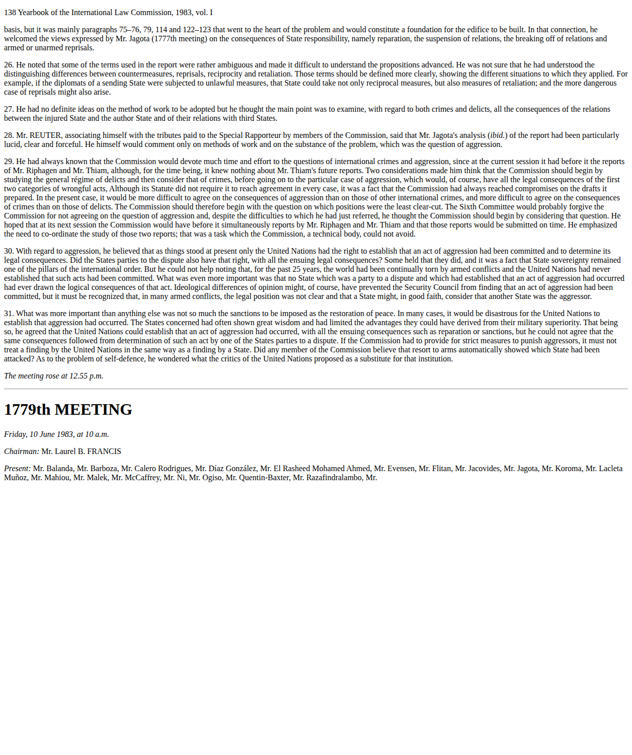138 Yearbook of the International Law Commission, 1983, vol. I
basis, but it was mainly paragraphs 75–76, 79, 114 and 122–123 that went to the heart of the problem and would constitute a foundation for the edifice to be built. In that connection, he welcomed the views expressed by Mr. Jagota (1777th meeting) on the consequences of State responsibility, namely reparation, the suspension of relations, the breaking off of relations and armed or unarmed reprisals.
26. He noted that some of the terms used in the report were rather ambiguous and made it difficult to understand the propositions advanced. He was not sure that he had understood the distinguishing differences between countermeasures, reprisals, reciprocity and retaliation. Those terms should be defined more clearly, showing the different situations to which they applied. For example, if the diplomats of a sending State were subjected to unlawful measures, that State could take not only reciprocal measures, but also measures of retaliation; and the more dangerous case of reprisals might also arise.
27. He had no definite ideas on the method of work to be adopted but he thought the main point was to examine, with regard to both crimes and delicts, all the consequences of the relations between the injured State and the author State and of their relations with third States.
28. Mr. REUTER, associating himself with the tributes paid to the Special Rapporteur by members of the Commission, said that Mr. Jagota's analysis (ibid.) of the report had been particularly lucid, clear and forceful. He himself would comment only on methods of work and on the substance of the problem, which was the question of aggression.
29. He had always known that the Commission would devote much time and effort to the questions of international crimes and aggression, since at the current session it had before it the reports of Mr. Riphagen and Mr. Thiam, although, for the time being, it knew nothing about Mr. Thiam's future reports. Two considerations made him think that the Commission should begin by studying the general régime of delicts and then consider that of crimes, before going on to the particular case of aggression, which would, of course, have all the legal consequences of the first two categories of wrongful acts, Although its Statute did not require it to reach agreement in every case, it was a fact that the Commission had always reached compromises on the drafts it prepared. In the present case, it would be more difficult to agree on the consequences of aggression than on those of other international crimes, and more difficult to agree on the consequences of crimes than on those of delicts. The Commission should therefore begin with the question on which positions were the least clear-cut. The Sixth Committee would probably forgive the Commission for not agreeing on the question of aggression and, despite the difficulties to which he had just referred, he thought the Commission should begin by considering that question. He hoped that at its next session the Commission would have before it simultaneously reports by Mr. Riphagen and Mr. Thiam and that those reports would be submitted on time. He emphasized the need to co-ordinate the study of those two reports; that was a task which the Commission, a technical body, could not avoid.
30. With regard to aggression, he believed that as things stood at present only the United Nations had the right to establish that an act of aggression had been committed and to determine its legal consequences. Did the States parties to the dispute also have that right, with all the ensuing legal consequences? Some held that they did, and it was a fact that State sovereignty remained one of the pillars of the international order. But he could not help noting that, for the past 25 years, the world had been continually torn by armed conflicts and the United Nations had never established that such acts had been committed. What was even more important was that no State which was a party to a dispute and which had established that an act of aggression had occurred had ever drawn the logical consequences of that act. Ideological differences of opinion might, of course, have prevented the Security Council from finding that an act of aggression had been committed, but it must be recognized that, in many armed conflicts, the legal position was not clear and that a State might, in good faith, consider that another State was the aggressor.
31. What was more important than anything else was not so much the sanctions to be imposed as the restoration of peace. In many cases, it would be disastrous for the United Nations to establish that aggression had occurred. The States concerned had often shown great wisdom and had limited the advantages they could have derived from their military superiority. That being so, he agreed that the United Nations could establish that an act of aggression had occurred, with all the ensuing consequences such as reparation or sanctions, but he could not agree that the same consequences followed from determination of such an act by one of the States parties to a dispute. If the Commission had to provide for strict measures to punish aggressors, it must not treat a finding by the United Nations in the same way as a finding by a State. Did any member of the Commission believe that resort to arms automatically showed which State had been attacked? As to the problem of self-defence, he wondered what the critics of the United Nations proposed as a substitute for that institution.
The meeting rose at 12.55 p.m.
1779th MEETING
Friday, 10 June 1983, at 10 a.m.
Chairman: Mr. Laurel B. FRANCIS
Present: Mr. Balanda, Mr. Barboza, Mr. Calero Rodrigues, Mr. Díaz González, Mr. El Rasheed Mohamed Ahmed, Mr. Evensen, Mr. Flitan, Mr. Jacovides, Mr. Jagota, Mr. Koroma, Mr. Lacleta Muñoz, Mr. Mahiou, Mr. Malek, Mr. McCaffrey, Mr. Ni, Mr. Ogiso, Mr. Quentin-Baxter, Mr. Razafindralambo, Mr.